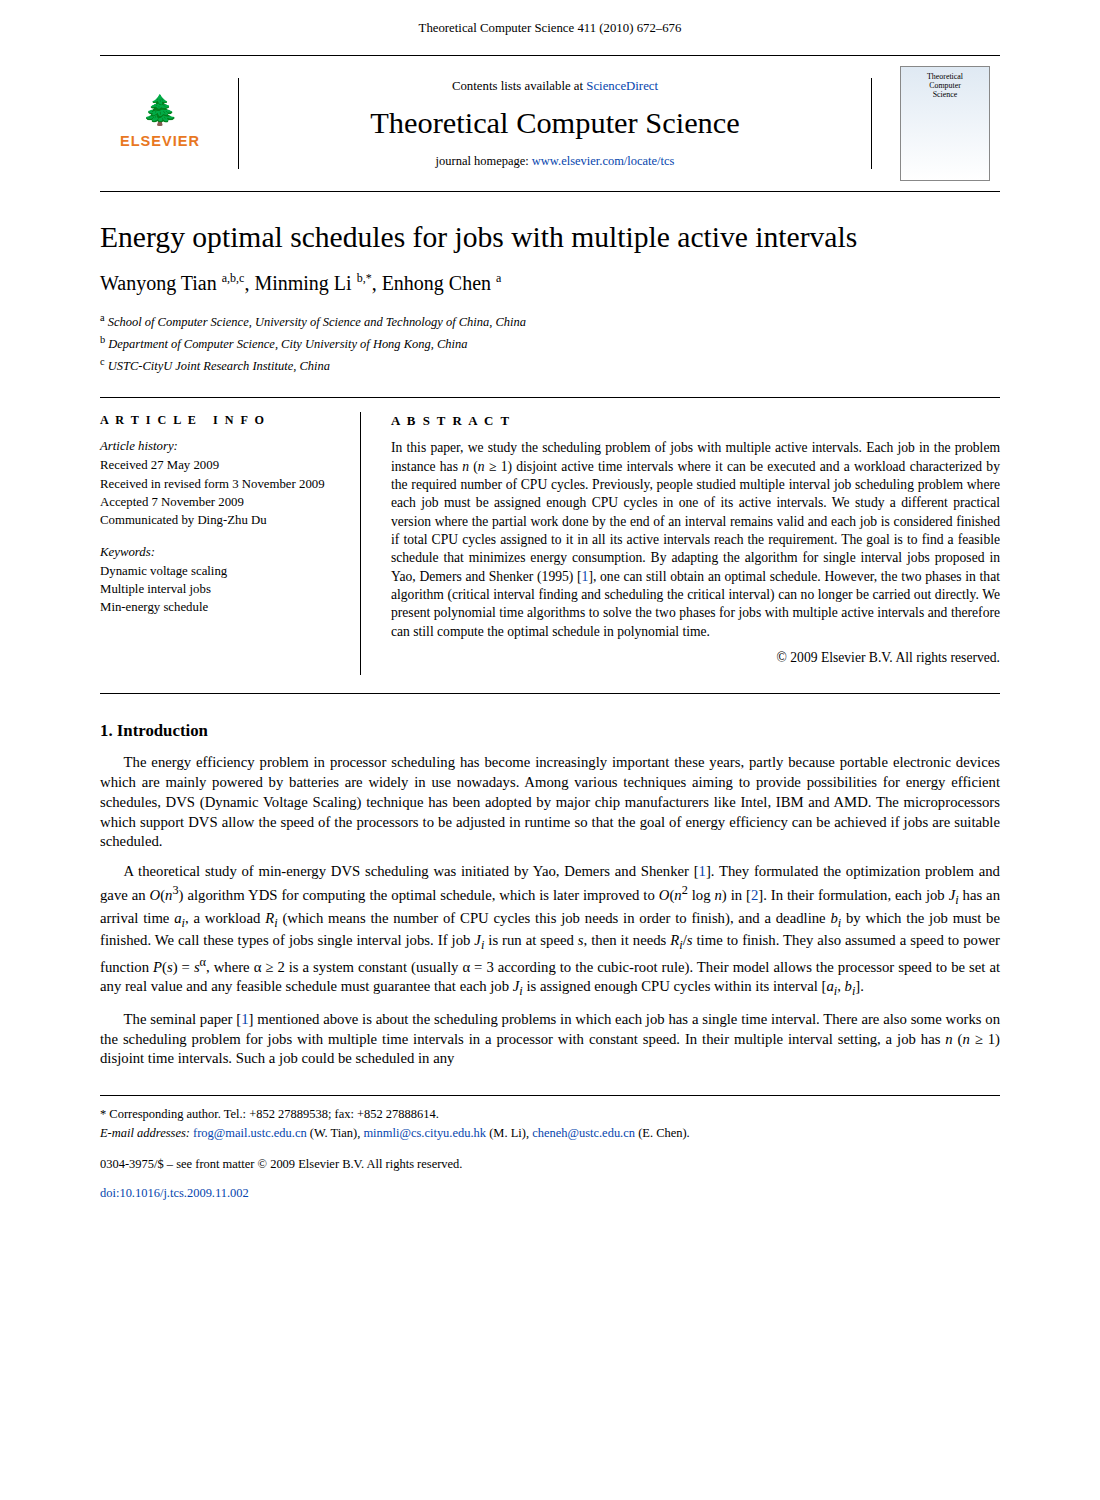Theoretical Computer Science 411 (2010) 672–676
🌲
ELSEVIER
Contents lists available at ScienceDirect
Theoretical Computer Science
journal homepage: www.elsevier.com/locate/tcs
Theoretical
Computer
Science
Energy optimal schedules for jobs with multiple active intervals
Wanyong Tian a,b,c, Minming Li b,*, Enhong Chen a
a School of Computer Science, University of Science and Technology of China, China
b Department of Computer Science, City University of Hong Kong, China
c USTC-CityU Joint Research Institute, China
A R T I C L E I N F O
Article history:
Received 27 May 2009
Received in revised form 3 November 2009
Accepted 7 November 2009
Communicated by Ding-Zhu Du
Keywords:
Dynamic voltage scaling
Multiple interval jobs
Min-energy schedule
A B S T R A C T
In this paper, we study the scheduling problem of jobs with multiple active intervals. Each job in the problem instance has n (n ≥ 1) disjoint active time intervals where it can be executed and a workload characterized by the required number of CPU cycles. Previously, people studied multiple interval job scheduling problem where each job must be assigned enough CPU cycles in one of its active intervals. We study a different practical version where the partial work done by the end of an interval remains valid and each job is considered finished if total CPU cycles assigned to it in all its active intervals reach the requirement. The goal is to find a feasible schedule that minimizes energy consumption. By adapting the algorithm for single interval jobs proposed in Yao, Demers and Shenker (1995) [1], one can still obtain an optimal schedule. However, the two phases in that algorithm (critical interval finding and scheduling the critical interval) can no longer be carried out directly. We present polynomial time algorithms to solve the two phases for jobs with multiple active intervals and therefore can still compute the optimal schedule in polynomial time.
© 2009 Elsevier B.V. All rights reserved.
1. Introduction
The energy efficiency problem in processor scheduling has become increasingly important these years, partly because portable electronic devices which are mainly powered by batteries are widely in use nowadays. Among various techniques aiming to provide possibilities for energy efficient schedules, DVS (Dynamic Voltage Scaling) technique has been adopted by major chip manufacturers like Intel, IBM and AMD. The microprocessors which support DVS allow the speed of the processors to be adjusted in runtime so that the goal of energy efficiency can be achieved if jobs are suitable scheduled.
A theoretical study of min-energy DVS scheduling was initiated by Yao, Demers and Shenker [1]. They formulated the optimization problem and gave an O(n3) algorithm YDS for computing the optimal schedule, which is later improved to O(n2 log n) in [2]. In their formulation, each job Ji has an arrival time ai, a workload Ri (which means the number of CPU cycles this job needs in order to finish), and a deadline bi by which the job must be finished. We call these types of jobs single interval jobs. If job Ji is run at speed s, then it needs Ri/s time to finish. They also assumed a speed to power function P(s) = sα, where α ≥ 2 is a system constant (usually α = 3 according to the cubic-root rule). Their model allows the processor speed to be set at any real value and any feasible schedule must guarantee that each job Ji is assigned enough CPU cycles within its interval [ai, bi].
The seminal paper [1] mentioned above is about the scheduling problems in which each job has a single time interval. There are also some works on the scheduling problem for jobs with multiple time intervals in a processor with constant speed. In their multiple interval setting, a job has n (n ≥ 1) disjoint time intervals. Such a job could be scheduled in any
* Corresponding author. Tel.: +852 27889538; fax: +852 27888614.
E-mail addresses: frog@mail.ustc.edu.cn (W. Tian), minmli@cs.cityu.edu.hk (M. Li), cheneh@ustc.edu.cn (E. Chen).
0304-3975/$ – see front matter © 2009 Elsevier B.V. All rights reserved.
doi:10.1016/j.tcs.2009.11.002